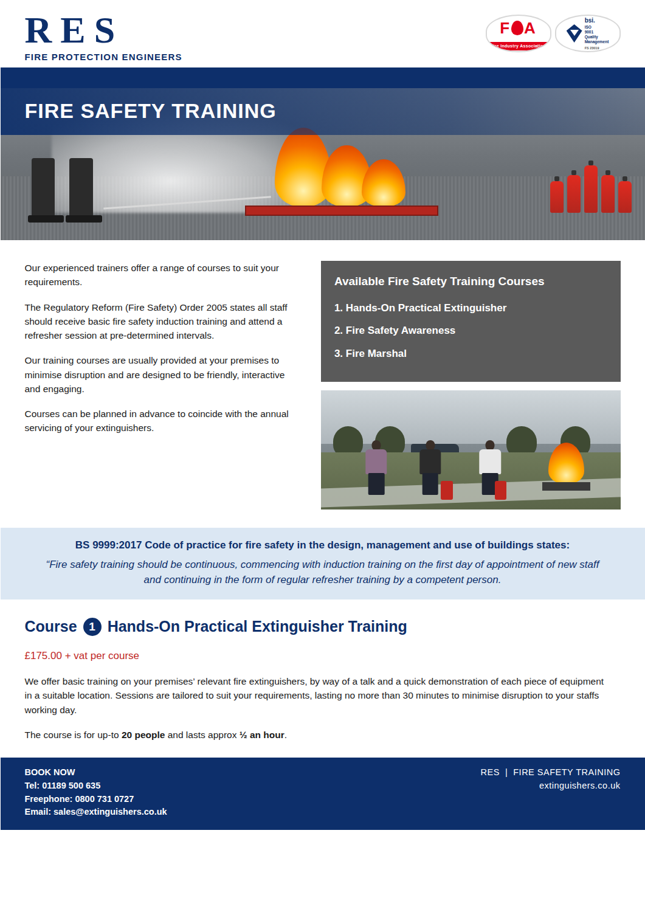RES
FIRE PROTECTION ENGINEERS
F A
Fire Industry Association
bsi. ISO
9001
Quality
Management
FS 23019
FIRE SAFETY TRAINING
Our experienced trainers offer a range of courses to suit your requirements.
The Regulatory Reform (Fire Safety) Order 2005 states all staff should receive basic fire safety induction training and attend a refresher session at pre-determined intervals.
Our training courses are usually provided at your premises to minimise disruption and are designed to be friendly, interactive and engaging.
Courses can be planned in advance to coincide with the annual servicing of your extinguishers.
Available Fire Safety Training Courses
1. Hands-On Practical Extinguisher
2. Fire Safety Awareness
3. Fire Marshal
BS 9999:2017 Code of practice for fire safety in the design, management and use of buildings states:
“Fire safety training should be continuous, commencing with induction training on the first day of appointment of new staff and continuing in the form of regular refresher training by a competent person.
Course 1 Hands-On Practical Extinguisher Training
£175.00 + vat per course
We offer basic training on your premises’ relevant fire extinguishers, by way of a talk and a quick demonstration of each piece of equipment in a suitable location. Sessions are tailored to suit your requirements, lasting no more than 30 minutes to minimise disruption to your staffs working day.
The course is for up-to 20 people and lasts approx ½ an hour.
BOOK NOW
Tel: 01189 500 635
Freephone: 0800 731 0727
Email: sales@extinguishers.co.uk
RES | FIRE SAFETY TRAINING
extinguishers.co.uk